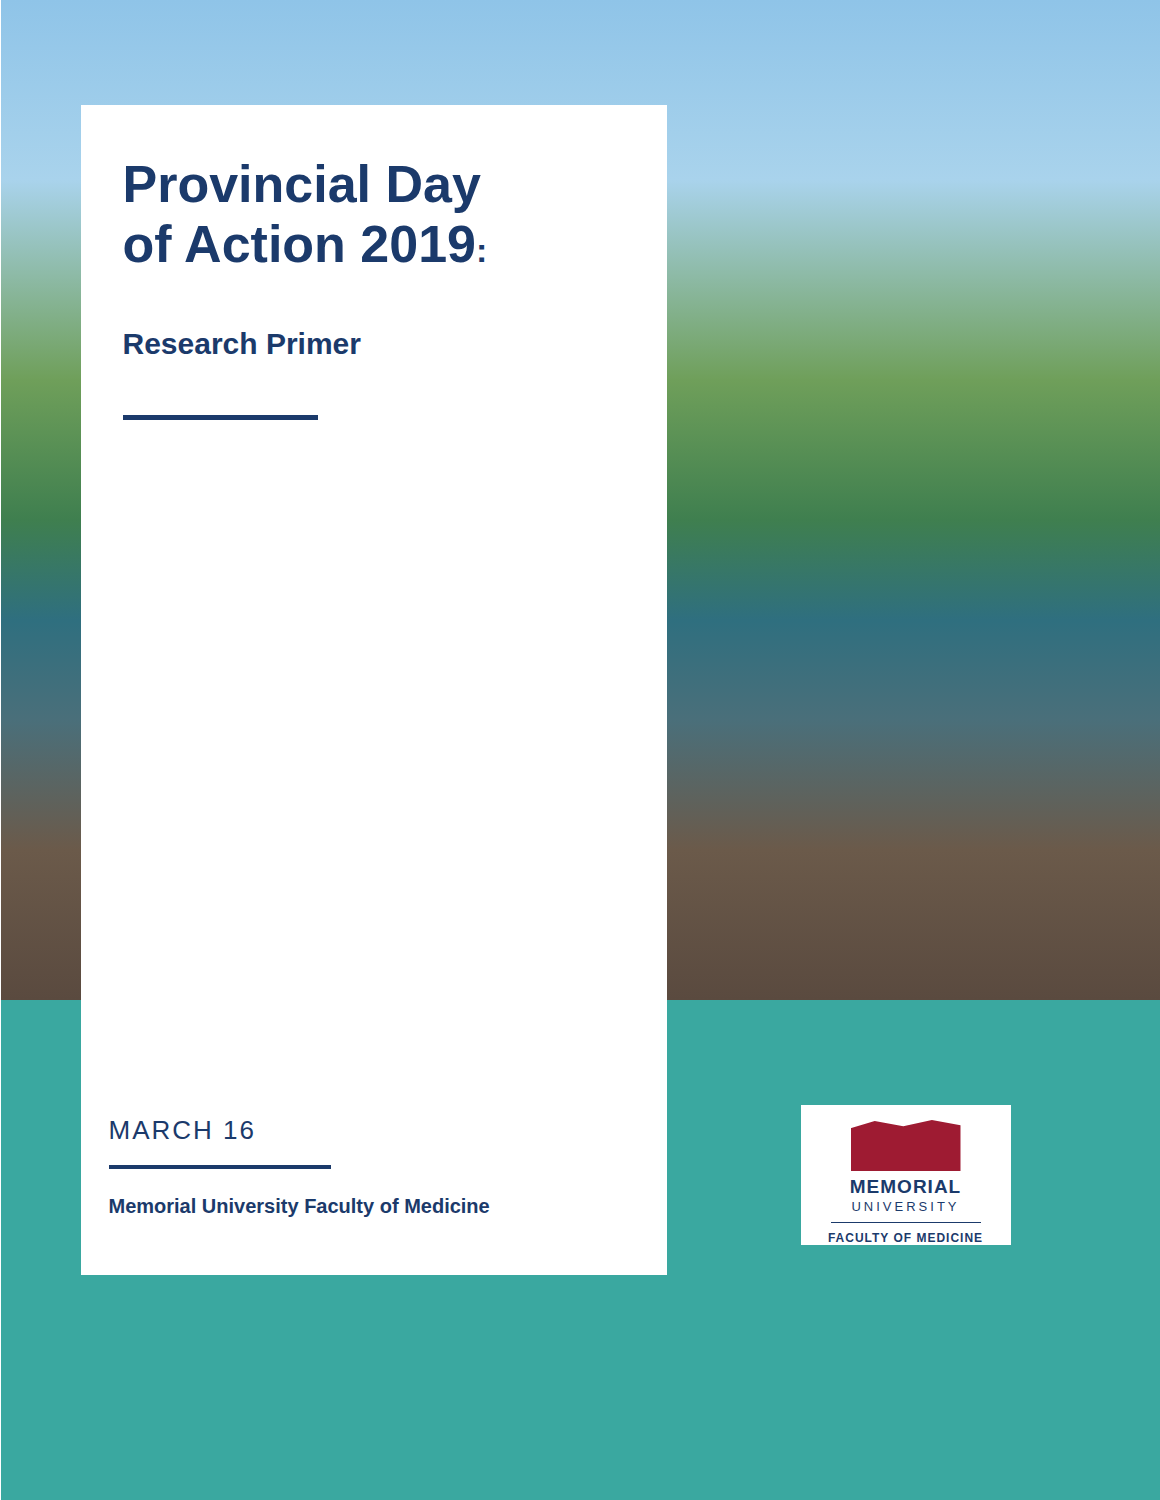Provincial Day
of Action 2019:
Research Primer
MARCH 16
Memorial University Faculty of Medicine
MEMORIAL
UNIVERSITY
FACULTY OF MEDICINE